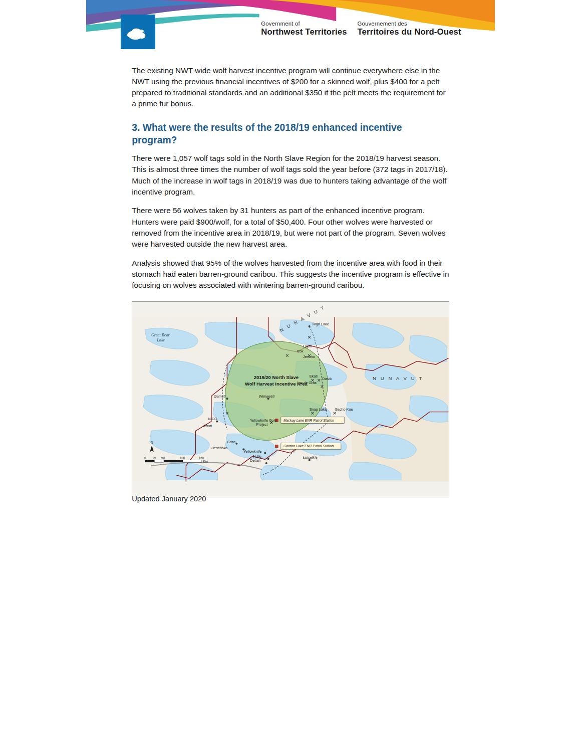Government of
Northwest Territories
Gouvernement des
Territoires du Nord-Ouest
The existing NWT-wide wolf harvest incentive program will continue everywhere else in the NWT using the previous financial incentives of $200 for a skinned wolf, plus $400 for a pelt prepared to traditional standards and an additional $350 if the pelt meets the requirement for a prime fur bonus.
3. What were the results of the 2018/19 enhanced incentive program?
There were 1,057 wolf tags sold in the North Slave Region for the 2018/19 harvest season. This is almost three times the number of wolf tags sold the year before (372 tags in 2017/18). Much of the increase in wolf tags in 2018/19 was due to hunters taking advantage of the wolf incentive program.
There were 56 wolves taken by 31 hunters as part of the enhanced incentive program. Hunters were paid $900/wolf, for a total of $50,400. Four other wolves were harvested or removed from the incentive area in 2018/19, but were not part of the program. Seven wolves were harvested outside the new harvest area.
Analysis showed that 95% of the wolves harvested from the incentive area with food in their stomach had eaten barren-ground caribou. This suggests the incentive program is effective in focusing on wolves associated with wintering barren-ground caribou.
2019/20 North Slave Wolf Harvest Incentive Area Great Bear Lake N U N A V U T N U N A V U T 2019/20 North Slave Wolf Harvest Incentive Area Mackay Lake ENR Patrol Station Gordon Lake ENR Patrol Station High Lake Izok Lupin Jericho Ekati Lac de Gras Diavik Snap Lake Gacho Kue Yellowknife Gold Project Gamètì Wekweètì NICO Whatì Edzo Behchokò Yellowknife Ndilǫ Dettah Łutselk'e N 0 25 50 100 150 Km
Updated January 2020